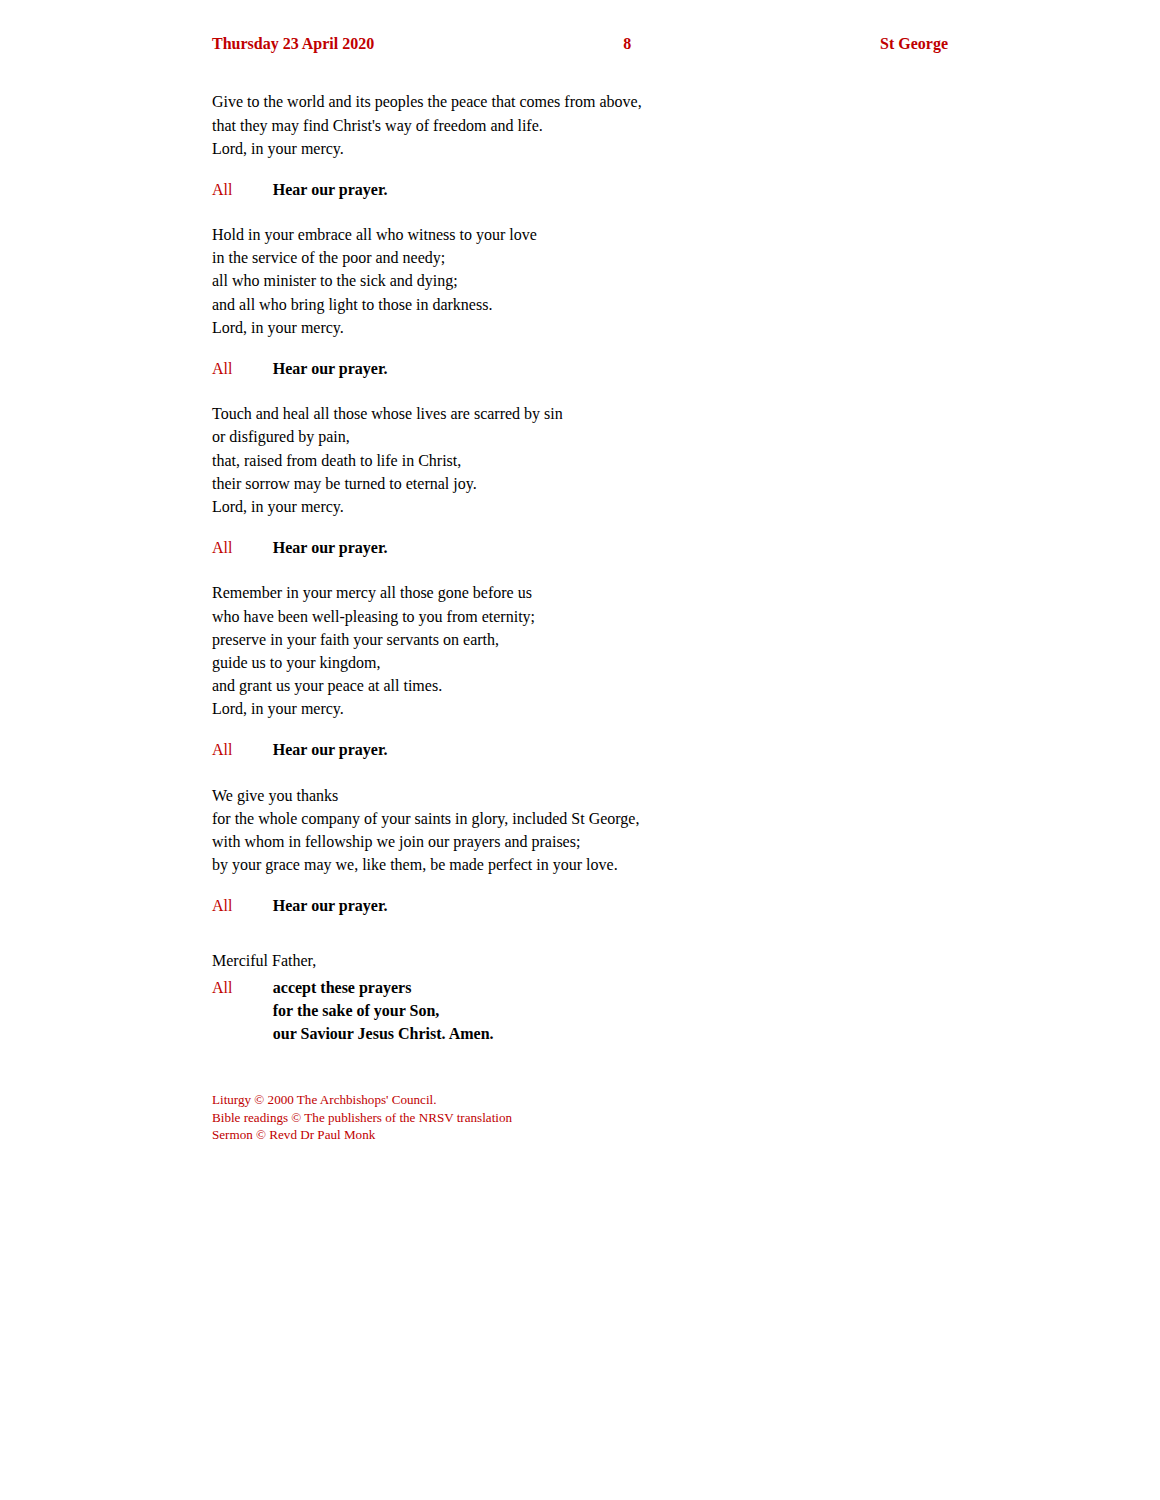Thursday 23 April 2020
8
St George
Give to the world and its peoples the peace that comes from above,
that they may find Christ's way of freedom and life.
Lord, in your mercy.
All
Hear our prayer.
Hold in your embrace all who witness to your love
in the service of the poor and needy;
all who minister to the sick and dying;
and all who bring light to those in darkness.
Lord, in your mercy.
All
Hear our prayer.
Touch and heal all those whose lives are scarred by sin
or disfigured by pain,
that, raised from death to life in Christ,
their sorrow may be turned to eternal joy.
Lord, in your mercy.
All
Hear our prayer.
Remember in your mercy all those gone before us
who have been well-pleasing to you from eternity;
preserve in your faith your servants on earth,
guide us to your kingdom,
and grant us your peace at all times.
Lord, in your mercy.
All
Hear our prayer.
We give you thanks
for the whole company of your saints in glory, included St George,
with whom in fellowship we join our prayers and praises;
by your grace may we, like them, be made perfect in your love.
All
Hear our prayer.
Merciful Father,
All
accept these prayers
for the sake of your Son,
our Saviour Jesus Christ. Amen.
Liturgy © 2000 The Archbishops' Council.
Bible readings © The publishers of the NRSV translation
Sermon © Revd Dr Paul Monk